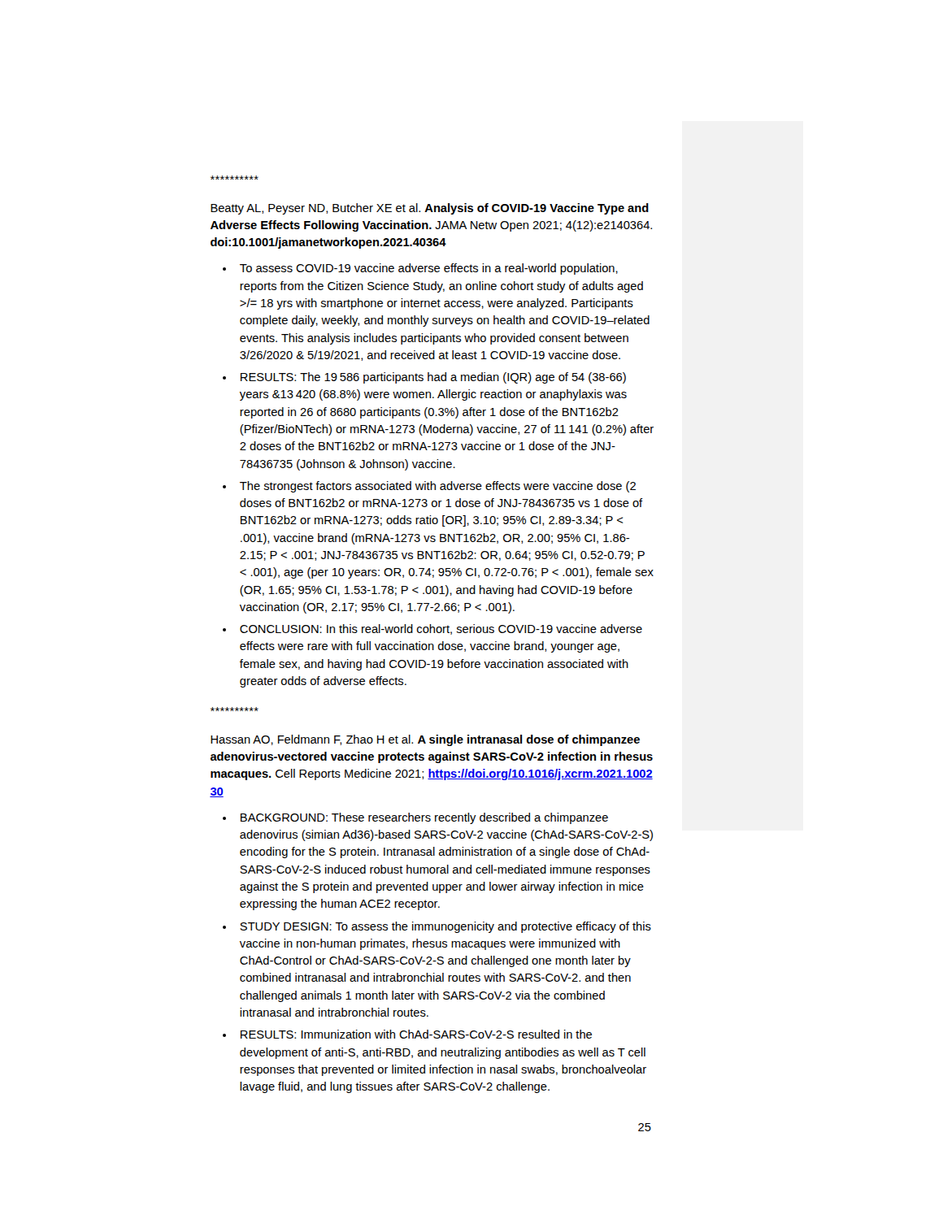**********
Beatty AL, Peyser ND, Butcher XE et al. Analysis of COVID-19 Vaccine Type and Adverse Effects Following Vaccination. JAMA Netw Open 2021; 4(12):e2140364. doi:10.1001/jamanetworkopen.2021.40364
To assess COVID-19 vaccine adverse effects in a real-world population, reports from the Citizen Science Study, an online cohort study of adults aged >/= 18 yrs with smartphone or internet access, were analyzed. Participants complete daily, weekly, and monthly surveys on health and COVID-19–related events. This analysis includes participants who provided consent between 3/26/2020 & 5/19/2021, and received at least 1 COVID-19 vaccine dose.
RESULTS: The 19 586 participants had a median (IQR) age of 54 (38-66) years &13 420 (68.8%) were women. Allergic reaction or anaphylaxis was reported in 26 of 8680 participants (0.3%) after 1 dose of the BNT162b2 (Pfizer/BioNTech) or mRNA-1273 (Moderna) vaccine, 27 of 11 141 (0.2%) after 2 doses of the BNT162b2 or mRNA-1273 vaccine or 1 dose of the JNJ-78436735 (Johnson & Johnson) vaccine.
The strongest factors associated with adverse effects were vaccine dose (2 doses of BNT162b2 or mRNA-1273 or 1 dose of JNJ-78436735 vs 1 dose of BNT162b2 or mRNA-1273; odds ratio [OR], 3.10; 95% CI, 2.89-3.34; P < .001), vaccine brand (mRNA-1273 vs BNT162b2, OR, 2.00; 95% CI, 1.86-2.15; P < .001; JNJ-78436735 vs BNT162b2: OR, 0.64; 95% CI, 0.52-0.79; P < .001), age (per 10 years: OR, 0.74; 95% CI, 0.72-0.76; P < .001), female sex (OR, 1.65; 95% CI, 1.53-1.78; P < .001), and having had COVID-19 before vaccination (OR, 2.17; 95% CI, 1.77-2.66; P < .001).
CONCLUSION: In this real-world cohort, serious COVID-19 vaccine adverse effects were rare with full vaccination dose, vaccine brand, younger age, female sex, and having had COVID-19 before vaccination associated with greater odds of adverse effects.
**********
Hassan AO, Feldmann F, Zhao H et al. A single intranasal dose of chimpanzee adenovirus-vectored vaccine protects against SARS-CoV-2 infection in rhesus macaques. Cell Reports Medicine 2021; https://doi.org/10.1016/j.xcrm.2021.100230
BACKGROUND: These researchers recently described a chimpanzee adenovirus (simian Ad36)-based SARS-CoV-2 vaccine (ChAd-SARS-CoV-2-S) encoding for the S protein. Intranasal administration of a single dose of ChAd-SARS-CoV-2-S induced robust humoral and cell-mediated immune responses against the S protein and prevented upper and lower airway infection in mice expressing the human ACE2 receptor.
STUDY DESIGN: To assess the immunogenicity and protective efficacy of this vaccine in non-human primates, rhesus macaques were immunized with ChAd-Control or ChAd-SARS-CoV-2-S and challenged one month later by combined intranasal and intrabronchial routes with SARS-CoV-2. and then challenged animals 1 month later with SARS-CoV-2 via the combined intranasal and intrabronchial routes.
RESULTS: Immunization with ChAd-SARS-CoV-2-S resulted in the development of anti-S, anti-RBD, and neutralizing antibodies as well as T cell responses that prevented or limited infection in nasal swabs, bronchoalveolar lavage fluid, and lung tissues after SARS-CoV-2 challenge.
25